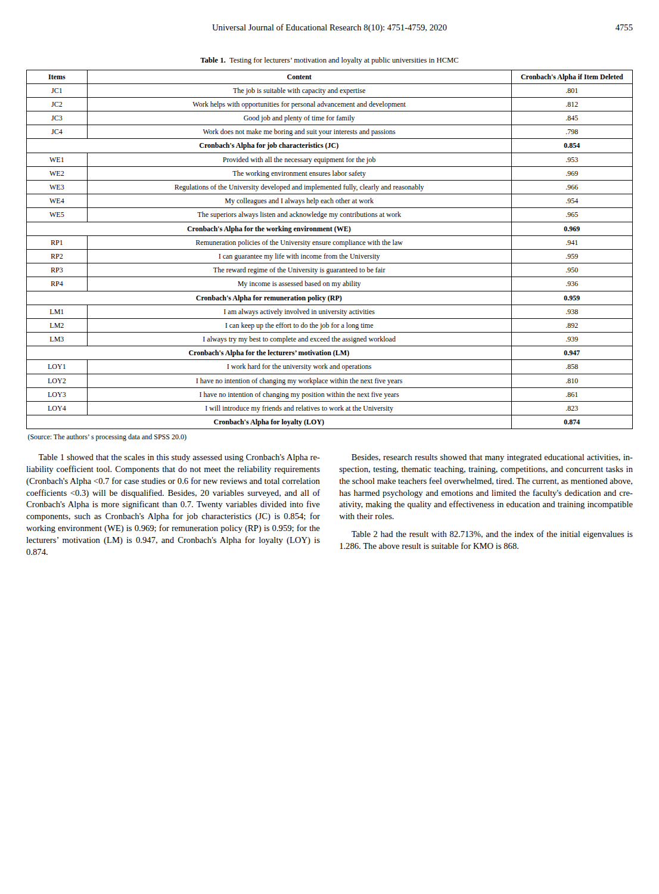Universal Journal of Educational Research 8(10): 4751-4759, 2020 4755
Table 1. Testing for lecturers’ motivation and loyalty at public universities in HCMC
| Items | Content | Cronbach's Alpha if Item Deleted |
| --- | --- | --- |
| JC1 | The job is suitable with capacity and expertise | .801 |
| JC2 | Work helps with opportunities for personal advancement and development | .812 |
| JC3 | Good job and plenty of time for family | .845 |
| JC4 | Work does not make me boring and suit your interests and passions | .798 |
| Cronbach's Alpha for job characteristics (JC) | 0.854 |
| WE1 | Provided with all the necessary equipment for the job | .953 |
| WE2 | The working environment ensures labor safety | .969 |
| WE3 | Regulations of the University developed and implemented fully, clearly and reasonably | .966 |
| WE4 | My colleagues and I always help each other at work | .954 |
| WE5 | The superiors always listen and acknowledge my contributions at work | .965 |
| Cronbach's Alpha for the working environment (WE) | 0.969 |
| RP1 | Remuneration policies of the University ensure compliance with the law | .941 |
| RP2 | I can guarantee my life with income from the University | .959 |
| RP3 | The reward regime of the University is guaranteed to be fair | .950 |
| RP4 | My income is assessed based on my ability | .936 |
| Cronbach's Alpha for remuneration policy (RP) | 0.959 |
| LM1 | I am always actively involved in university activities | .938 |
| LM2 | I can keep up the effort to do the job for a long time | .892 |
| LM3 | I always try my best to complete and exceed the assigned workload | .939 |
| Cronbach's Alpha for the lecturers’ motivation (LM) | 0.947 |
| LOY1 | I work hard for the university work and operations | .858 |
| LOY2 | I have no intention of changing my workplace within the next five years | .810 |
| LOY3 | I have no intention of changing my position within the next five years | .861 |
| LOY4 | I will introduce my friends and relatives to work at the University | .823 |
| Cronbach's Alpha for loyalty (LOY) | 0.874 |
(Source: The authors’ s processing data and SPSS 20.0)
Table 1 showed that the scales in this study assessed using Cronbach's Alpha reliability coefficient tool. Components that do not meet the reliability requirements (Cronbach's Alpha <0.7 for case studies or 0.6 for new reviews and total correlation coefficients <0.3) will be disqualified. Besides, 20 variables surveyed, and all of Cronbach's Alpha is more significant than 0.7. Twenty variables divided into five components, such as Cronbach's Alpha for job characteristics (JC) is 0.854; for working environment (WE) is 0.969; for remuneration policy (RP) is 0.959; for the lecturers’ motivation (LM) is 0.947, and Cronbach's Alpha for loyalty (LOY) is 0.874.
Besides, research results showed that many integrated educational activities, inspection, testing, thematic teaching, training, competitions, and concurrent tasks in the school make teachers feel overwhelmed, tired. The current, as mentioned above, has harmed psychology and emotions and limited the faculty's dedication and creativity, making the quality and effectiveness in education and training incompatible with their roles.
Table 2 had the result with 82.713%, and the index of the initial eigenvalues is 1.286. The above result is suitable for KMO is 868.